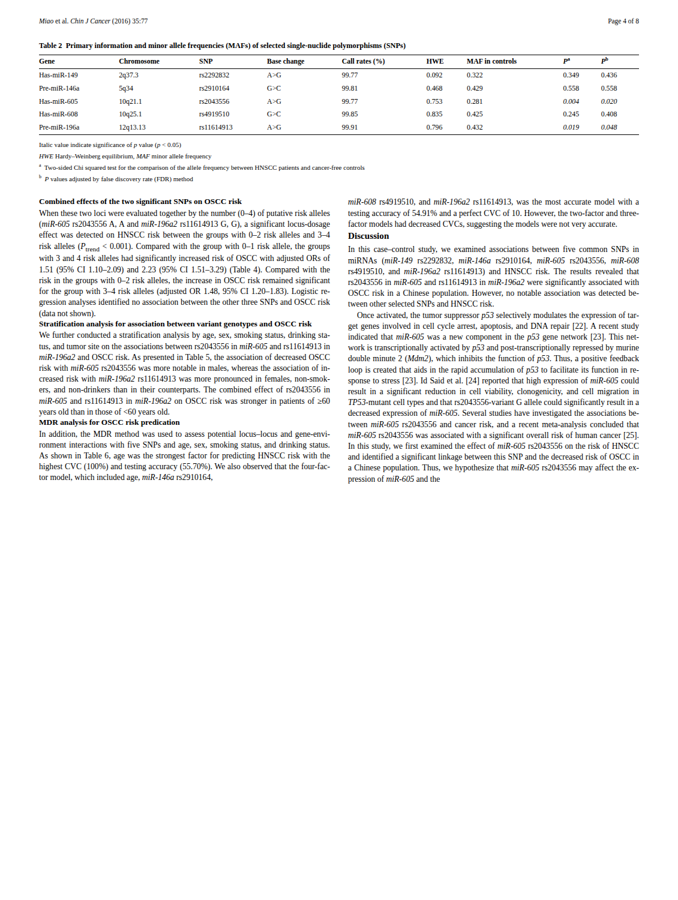Miao et al. Chin J Cancer (2016) 35:77
Page 4 of 8
Table 2 Primary information and minor allele frequencies (MAFs) of selected single-nuclide polymorphisms (SNPs)
| Gene | Chromosome | SNP | Base change | Call rates (%) | HWE | MAF in controls | P a | P b |
| --- | --- | --- | --- | --- | --- | --- | --- | --- |
| Has-miR-149 | 2q37.3 | rs2292832 | A>G | 99.77 | 0.092 | 0.322 | 0.349 | 0.436 |
| Pre-miR-146a | 5q34 | rs2910164 | G>C | 99.81 | 0.468 | 0.429 | 0.558 | 0.558 |
| Has-miR-605 | 10q21.1 | rs2043556 | A>G | 99.77 | 0.753 | 0.281 | 0.004 | 0.020 |
| Has-miR-608 | 10q25.1 | rs4919510 | G>C | 99.85 | 0.835 | 0.425 | 0.245 | 0.408 |
| Pre-miR-196a | 12q13.13 | rs11614913 | A>G | 99.91 | 0.796 | 0.432 | 0.019 | 0.048 |
Italic value indicate significance of p value (p < 0.05)
HWE Hardy–Weinberg equilibrium, MAF minor allele frequency
a Two-sided Chi squared test for the comparison of the allele frequency between HNSCC patients and cancer-free controls
b P values adjusted by false discovery rate (FDR) method
Combined effects of the two significant SNPs on OSCC risk
When these two loci were evaluated together by the number (0–4) of putative risk alleles (miR-605 rs2043556 A, A and miR-196a2 rs11614913 G, G), a significant locus-dosage effect was detected on HNSCC risk between the groups with 0–2 risk alleles and 3–4 risk alleles (Ptrend < 0.001). Compared with the group with 0–1 risk allele, the groups with 3 and 4 risk alleles had significantly increased risk of OSCC with adjusted ORs of 1.51 (95% CI 1.10–2.09) and 2.23 (95% CI 1.51–3.29) (Table 4). Compared with the risk in the groups with 0–2 risk alleles, the increase in OSCC risk remained significant for the group with 3–4 risk alleles (adjusted OR 1.48, 95% CI 1.20–1.83). Logistic regression analyses identified no association between the other three SNPs and OSCC risk (data not shown).
Stratification analysis for association between variant genotypes and OSCC risk
We further conducted a stratification analysis by age, sex, smoking status, drinking status, and tumor site on the associations between rs2043556 in miR-605 and rs11614913 in miR-196a2 and OSCC risk. As presented in Table 5, the association of decreased OSCC risk with miR-605 rs2043556 was more notable in males, whereas the association of increased risk with miR-196a2 rs11614913 was more pronounced in females, non-smokers, and non-drinkers than in their counterparts. The combined effect of rs2043556 in miR-605 and rs11614913 in miR-196a2 on OSCC risk was stronger in patients of ≥60 years old than in those of <60 years old.
MDR analysis for OSCC risk predication
In addition, the MDR method was used to assess potential locus–locus and gene-environment interactions with five SNPs and age, sex, smoking status, and drinking status. As shown in Table 6, age was the strongest factor for predicting HNSCC risk with the highest CVC (100%) and testing accuracy (55.70%). We also observed that the four-factor model, which included age, miR-146a rs2910164,
miR-608 rs4919510, and miR-196a2 rs11614913, was the most accurate model with a testing accuracy of 54.91% and a perfect CVC of 10. However, the two-factor and three-factor models had decreased CVCs, suggesting the models were not very accurate.
Discussion
In this case–control study, we examined associations between five common SNPs in miRNAs (miR-149 rs2292832, miR-146a rs2910164, miR-605 rs2043556, miR-608 rs4919510, and miR-196a2 rs11614913) and HNSCC risk. The results revealed that rs2043556 in miR-605 and rs11614913 in miR-196a2 were significantly associated with OSCC risk in a Chinese population. However, no notable association was detected between other selected SNPs and HNSCC risk.
Once activated, the tumor suppressor p53 selectively modulates the expression of target genes involved in cell cycle arrest, apoptosis, and DNA repair [22]. A recent study indicated that miR-605 was a new component in the p53 gene network [23]. This network is transcriptionally activated by p53 and post-transcriptionally repressed by murine double minute 2 (Mdm2), which inhibits the function of p53. Thus, a positive feedback loop is created that aids in the rapid accumulation of p53 to facilitate its function in response to stress [23]. Id Said et al. [24] reported that high expression of miR-605 could result in a significant reduction in cell viability, clonogenicity, and cell migration in TP53-mutant cell types and that rs2043556-variant G allele could significantly result in a decreased expression of miR-605. Several studies have investigated the associations between miR-605 rs2043556 and cancer risk, and a recent meta-analysis concluded that miR-605 rs2043556 was associated with a significant overall risk of human cancer [25]. In this study, we first examined the effect of miR-605 rs2043556 on the risk of HNSCC and identified a significant linkage between this SNP and the decreased risk of OSCC in a Chinese population. Thus, we hypothesize that miR-605 rs2043556 may affect the expression of miR-605 and the